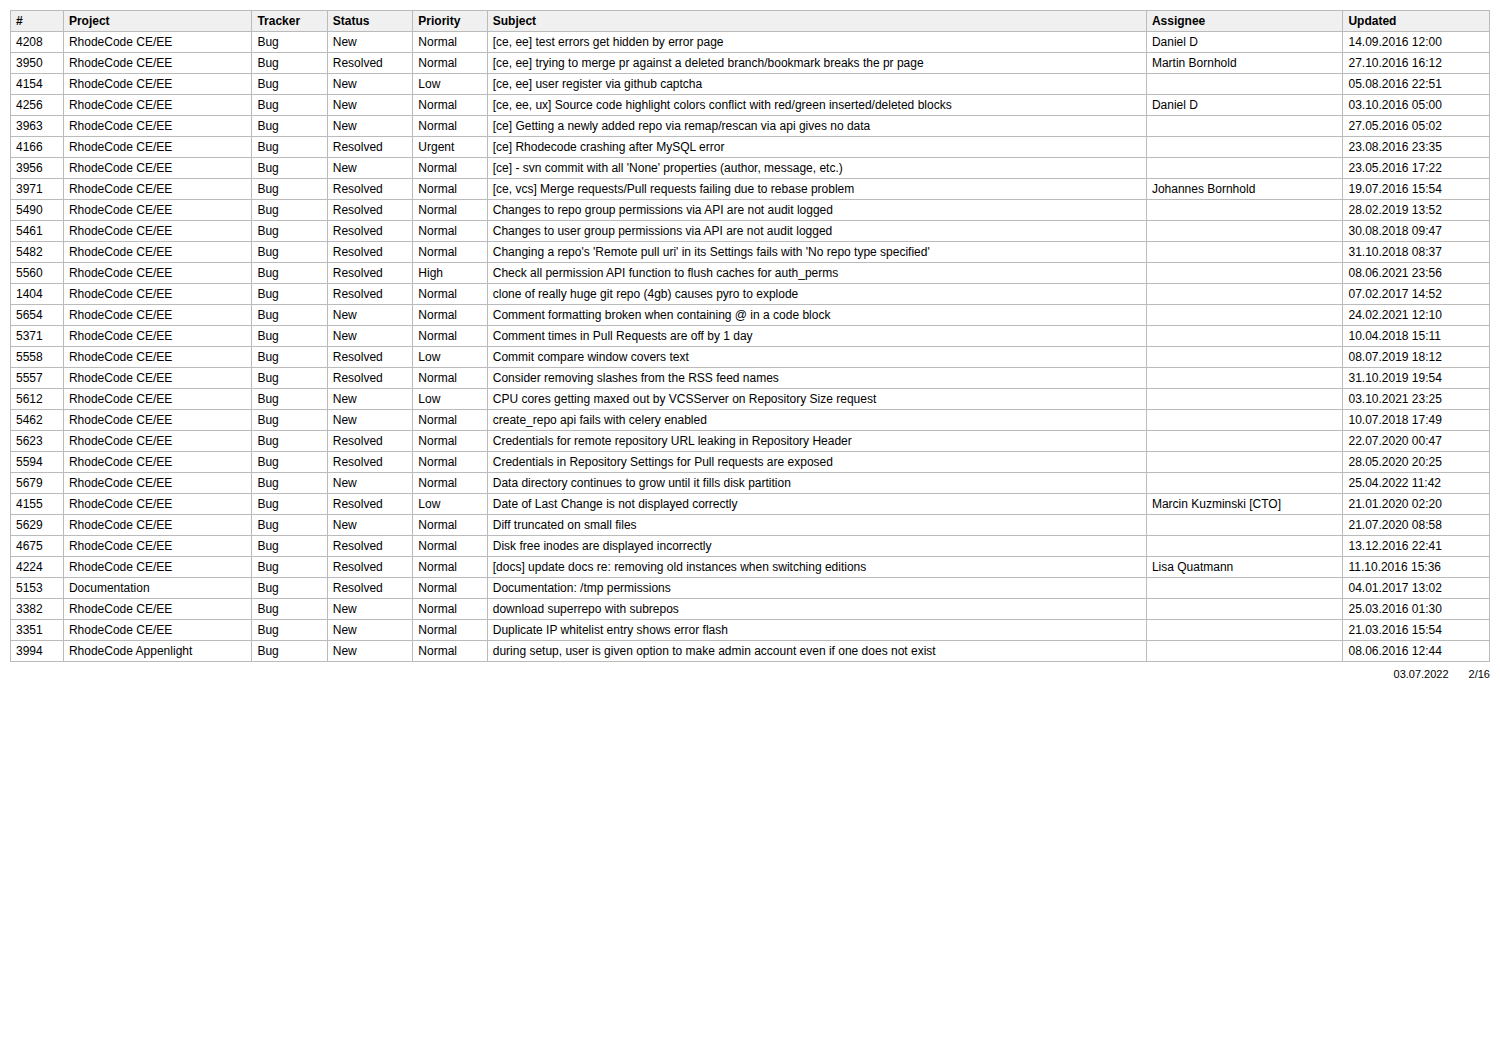| # | Project | Tracker | Status | Priority | Subject | Assignee | Updated |
| --- | --- | --- | --- | --- | --- | --- | --- |
| 4208 | RhodeCode CE/EE | Bug | New | Normal | [ce, ee] test errors get hidden by error page | Daniel D | 14.09.2016 12:00 |
| 3950 | RhodeCode CE/EE | Bug | Resolved | Normal | [ce, ee] trying to merge pr against a deleted branch/bookmark breaks the pr page | Martin Bornhold | 27.10.2016 16:12 |
| 4154 | RhodeCode CE/EE | Bug | New | Low | [ce, ee] user register via github captcha | | 05.08.2016 22:51 |
| 4256 | RhodeCode CE/EE | Bug | New | Normal | [ce, ee, ux] Source code highlight colors conflict with red/green inserted/deleted blocks | Daniel D | 03.10.2016 05:00 |
| 3963 | RhodeCode CE/EE | Bug | New | Normal | [ce] Getting a newly added repo via remap/rescan via api gives no data | | 27.05.2016 05:02 |
| 4166 | RhodeCode CE/EE | Bug | Resolved | Urgent | [ce] Rhodecode crashing after MySQL error | | 23.08.2016 23:35 |
| 3956 | RhodeCode CE/EE | Bug | New | Normal | [ce] - svn commit with all 'None' properties (author, message, etc.) | | 23.05.2016 17:22 |
| 3971 | RhodeCode CE/EE | Bug | Resolved | Normal | [ce, vcs] Merge requests/Pull requests failing due to rebase problem | Johannes Bornhold | 19.07.2016 15:54 |
| 5490 | RhodeCode CE/EE | Bug | Resolved | Normal | Changes to repo group permissions via API are not audit logged | | 28.02.2019 13:52 |
| 5461 | RhodeCode CE/EE | Bug | Resolved | Normal | Changes to user group permissions via API are not audit logged | | 30.08.2018 09:47 |
| 5482 | RhodeCode CE/EE | Bug | Resolved | Normal | Changing a repo's 'Remote pull uri' in its Settings fails with 'No repo type specified' | | 31.10.2018 08:37 |
| 5560 | RhodeCode CE/EE | Bug | Resolved | High | Check all permission API function to flush caches for auth_perms | | 08.06.2021 23:56 |
| 1404 | RhodeCode CE/EE | Bug | Resolved | Normal | clone of really huge git repo (4gb) causes pyro to explode | | 07.02.2017 14:52 |
| 5654 | RhodeCode CE/EE | Bug | New | Normal | Comment formatting broken when containing @ in a code block | | 24.02.2021 12:10 |
| 5371 | RhodeCode CE/EE | Bug | New | Normal | Comment times in Pull Requests are off by 1 day | | 10.04.2018 15:11 |
| 5558 | RhodeCode CE/EE | Bug | Resolved | Low | Commit compare window covers text | | 08.07.2019 18:12 |
| 5557 | RhodeCode CE/EE | Bug | Resolved | Normal | Consider removing slashes from the RSS feed names | | 31.10.2019 19:54 |
| 5612 | RhodeCode CE/EE | Bug | New | Low | CPU cores getting maxed out by VCSServer on Repository Size request | | 03.10.2021 23:25 |
| 5462 | RhodeCode CE/EE | Bug | New | Normal | create_repo api fails with celery enabled | | 10.07.2018 17:49 |
| 5623 | RhodeCode CE/EE | Bug | Resolved | Normal | Credentials for remote repository URL leaking in Repository Header | | 22.07.2020 00:47 |
| 5594 | RhodeCode CE/EE | Bug | Resolved | Normal | Credentials in Repository Settings for Pull requests are exposed | | 28.05.2020 20:25 |
| 5679 | RhodeCode CE/EE | Bug | New | Normal | Data directory continues to grow until it fills disk partition | | 25.04.2022 11:42 |
| 4155 | RhodeCode CE/EE | Bug | Resolved | Low | Date of Last Change is not displayed correctly | Marcin Kuzminski [CTO] | 21.01.2020 02:20 |
| 5629 | RhodeCode CE/EE | Bug | New | Normal | Diff truncated on small files | | 21.07.2020 08:58 |
| 4675 | RhodeCode CE/EE | Bug | Resolved | Normal | Disk free inodes are displayed incorrectly | | 13.12.2016 22:41 |
| 4224 | RhodeCode CE/EE | Bug | Resolved | Normal | [docs] update docs re: removing old instances when switching editions | Lisa Quatmann | 11.10.2016 15:36 |
| 5153 | Documentation | Bug | Resolved | Normal | Documentation: /tmp permissions | | 04.01.2017 13:02 |
| 3382 | RhodeCode CE/EE | Bug | New | Normal | download superrepo with subrepos | | 25.03.2016 01:30 |
| 3351 | RhodeCode CE/EE | Bug | New | Normal | Duplicate IP whitelist entry shows error flash | | 21.03.2016 15:54 |
| 3994 | RhodeCode Appenlight | Bug | New | Normal | during setup, user is given option to make admin account even if one does not exist | | 08.06.2016 12:44 |
03.07.20222/16